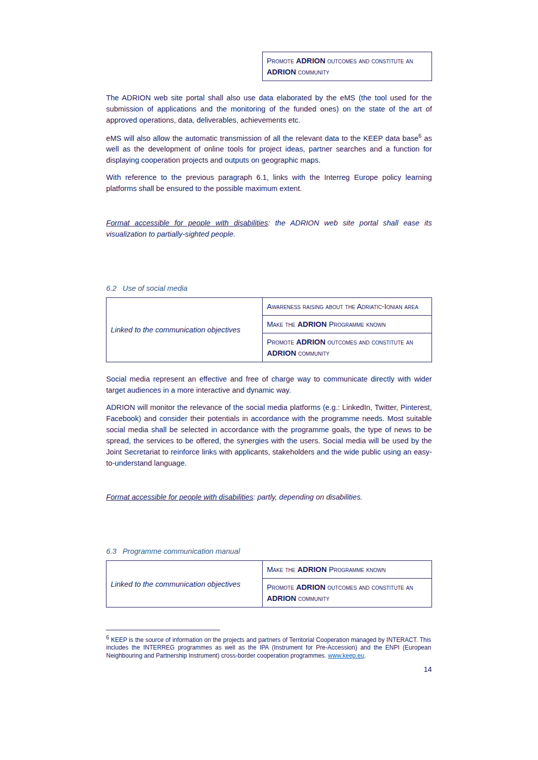| | Promote ADRION outcomes and constitute an ADRION community |
The ADRION web site portal shall also use data elaborated by the eMS (the tool used for the submission of applications and the monitoring of the funded ones) on the state of the art of approved operations, data, deliverables, achievements etc.
eMS will also allow the automatic transmission of all the relevant data to the KEEP data base6 as well as the development of online tools for project ideas, partner searches and a function for displaying cooperation projects and outputs on geographic maps.
With reference to the previous paragraph 6.1, links with the Interreg Europe policy learning platforms shall be ensured to the possible maximum extent.
Format accessible for people with disabilities: the ADRION web site portal shall ease its visualization to partially-sighted people.
6.2 Use of social media
| Linked to the communication objectives | Awareness raising about the Adriatic-Ionian area |
| Make the ADRION Programme known |
| Promote ADRION outcomes and constitute an ADRION community |
Social media represent an effective and free of charge way to communicate directly with wider target audiences in a more interactive and dynamic way.
ADRION will monitor the relevance of the social media platforms (e.g.: LinkedIn, Twitter, Pinterest, Facebook) and consider their potentials in accordance with the programme needs. Most suitable social media shall be selected in accordance with the programme goals, the type of news to be spread, the services to be offered, the synergies with the users. Social media will be used by the Joint Secretariat to reinforce links with applicants, stakeholders and the wide public using an easy-to-understand language.
Format accessible for people with disabilities: partly, depending on disabilities.
6.3 Programme communication manual
| Linked to the communication objectives | Make the ADRION Programme known |
| Promote ADRION outcomes and constitute an ADRION community |
6 KEEP is the source of information on the projects and partners of Territorial Cooperation managed by INTERACT. This includes the INTERREG programmes as well as the IPA (Instrument for Pre-Accession) and the ENPI (European Neighbouring and Partnership Instrument) cross-border cooperation programmes. www.keep.eu.
14